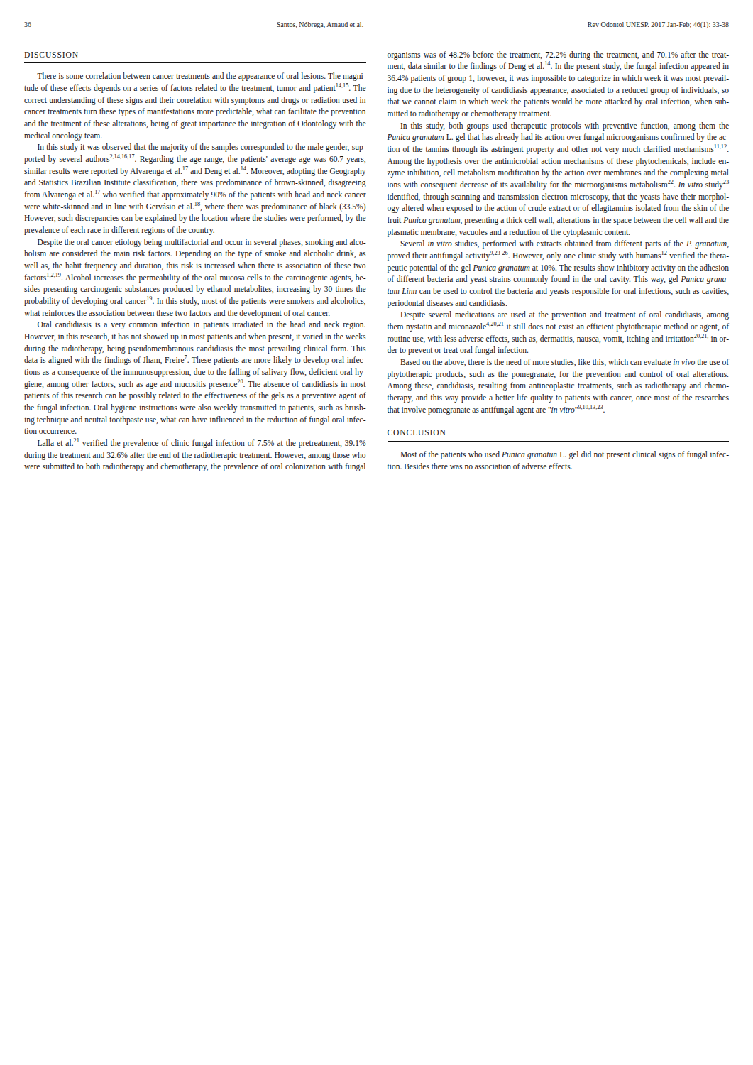36
Santos, Nóbrega, Arnaud et al.
Rev Odontol UNESP. 2017 Jan-Feb; 46(1): 33-38
Discussion
There is some correlation between cancer treatments and the appearance of oral lesions. The magnitude of these effects depends on a series of factors related to the treatment, tumor and patient14,15. The correct understanding of these signs and their correlation with symptoms and drugs or radiation used in cancer treatments turn these types of manifestations more predictable, what can facilitate the prevention and the treatment of these alterations, being of great importance the integration of Odontology with the medical oncology team.
In this study it was observed that the majority of the samples corresponded to the male gender, supported by several authors2,14,16,17. Regarding the age range, the patients' average age was 60.7 years, similar results were reported by Alvarenga et al.17 and Deng et al.14. Moreover, adopting the Geography and Statistics Brazilian Institute classification, there was predominance of brown-skinned, disagreeing from Alvarenga et al.17 who verified that approximately 90% of the patients with head and neck cancer were white-skinned and in line with Gervásio et al.18, where there was predominance of black (33.5%) However, such discrepancies can be explained by the location where the studies were performed, by the prevalence of each race in different regions of the country.
Despite the oral cancer etiology being multifactorial and occur in several phases, smoking and alcoholism are considered the main risk factors. Depending on the type of smoke and alcoholic drink, as well as, the habit frequency and duration, this risk is increased when there is association of these two factors1,2,19. Alcohol increases the permeability of the oral mucosa cells to the carcinogenic agents, besides presenting carcinogenic substances produced by ethanol metabolites, increasing by 30 times the probability of developing oral cancer19. In this study, most of the patients were smokers and alcoholics, what reinforces the association between these two factors and the development of oral cancer.
Oral candidiasis is a very common infection in patients irradiated in the head and neck region. However, in this research, it has not showed up in most patients and when present, it varied in the weeks during the radiotherapy, being pseudomembranous candidiasis the most prevailing clinical form. This data is aligned with the findings of Jham, Freire7. These patients are more likely to develop oral infections as a consequence of the immunosuppression, due to the falling of salivary flow, deficient oral hygiene, among other factors, such as age and mucositis presence20. The absence of candidiasis in most patients of this research can be possibly related to the effectiveness of the gels as a preventive agent of the fungal infection. Oral hygiene instructions were also weekly transmitted to patients, such as brushing technique and neutral toothpaste use, what can have influenced in the reduction of fungal oral infection occurrence.
Lalla et al.21 verified the prevalence of clinic fungal infection of 7.5% at the pretreatment, 39.1% during the treatment and 32.6% after the end of the radiotherapic treatment. However, among those who were submitted to both radiotherapy and chemotherapy, the prevalence of oral colonization with fungal organisms was of 48.2% before the treatment, 72.2% during the treatment, and 70.1% after the treatment, data similar to the findings of Deng et al.14. In the present study, the fungal infection appeared in 36.4% patients of group 1, however, it was impossible to categorize in which week it was most prevailing due to the heterogeneity of candidiasis appearance, associated to a reduced group of individuals, so that we cannot claim in which week the patients would be more attacked by oral infection, when submitted to radiotherapy or chemotherapy treatment.
In this study, both groups used therapeutic protocols with preventive function, among them the Punica granatum L. gel that has already had its action over fungal microorganisms confirmed by the action of the tannins through its astringent property and other not very much clarified mechanisms11,12. Among the hypothesis over the antimicrobial action mechanisms of these phytochemicals, include enzyme inhibition, cell metabolism modification by the action over membranes and the complexing metal ions with consequent decrease of its availability for the microorganisms metabolism22. In vitro study23 identified, through scanning and transmission electron microscopy, that the yeasts have their morphology altered when exposed to the action of crude extract or of ellagitannins isolated from the skin of the fruit Punica granatum, presenting a thick cell wall, alterations in the space between the cell wall and the plasmatic membrane, vacuoles and a reduction of the cytoplasmic content.
Several in vitro studies, performed with extracts obtained from different parts of the P. granatum, proved their antifungal activity9,23-26. However, only one clinic study with humans12 verified the therapeutic potential of the gel Punica granatum at 10%. The results show inhibitory activity on the adhesion of different bacteria and yeast strains commonly found in the oral cavity. This way, gel Punica granatum Linn can be used to control the bacteria and yeasts responsible for oral infections, such as cavities, periodontal diseases and candidiasis.
Despite several medications are used at the prevention and treatment of oral candidiasis, among them nystatin and miconazole4,20,21 it still does not exist an efficient phytotherapic method or agent, of routine use, with less adverse effects, such as, dermatitis, nausea, vomit, itching and irritation20,21, in order to prevent or treat oral fungal infection.
Based on the above, there is the need of more studies, like this, which can evaluate in vivo the use of phytotherapic products, such as the pomegranate, for the prevention and control of oral alterations. Among these, candidiasis, resulting from antineoplastic treatments, such as radiotherapy and chemotherapy, and this way provide a better life quality to patients with cancer, once most of the researches that involve pomegranate as antifungal agent are "in vitro"9,10,13,23.
Conclusion
Most of the patients who used Punica granatun L. gel did not present clinical signs of fungal infection. Besides there was no association of adverse effects.